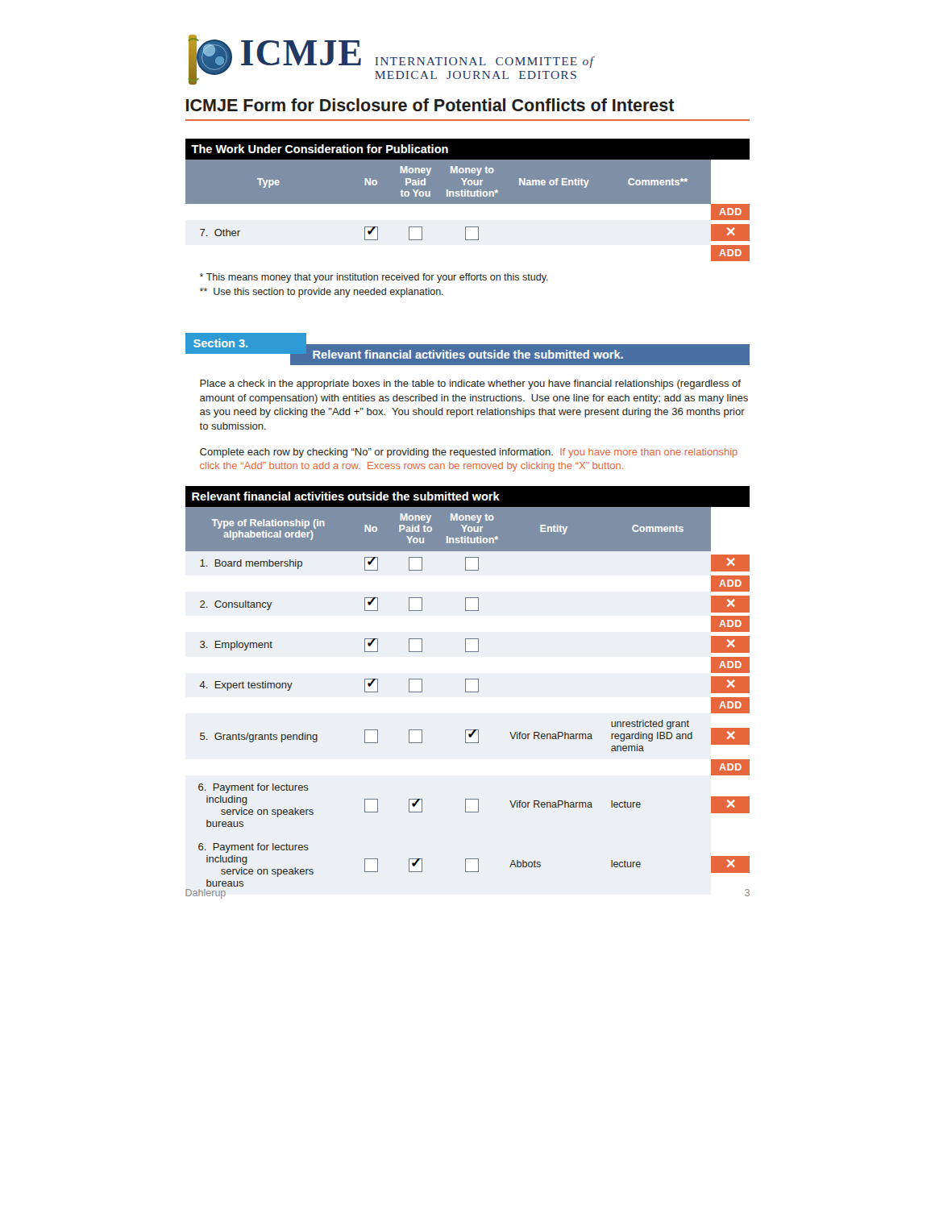ICMJE
INTERNATIONAL COMMITTEE of
MEDICAL JOURNAL EDITORS
ICMJE Form for Disclosure of Potential Conflicts of Interest
| The Work Under Consideration for Publication |
| Type | No | Money Paid to You | Money to Your Institution* | Name of Entity | Comments** | |
| | ADD |
| 7. Other | | | | | | ✕ |
| | ADD |
* This means money that your institution received for your efforts on this study.
** Use this section to provide any needed explanation.
Section 3.
Relevant financial activities outside the submitted work.
Place a check in the appropriate boxes in the table to indicate whether you have financial relationships (regardless of amount of compensation) with entities as described in the instructions. Use one line for each entity; add as many lines as you need by clicking the "Add +" box. You should report relationships that were present during the 36 months prior to submission.
Complete each row by checking “No” or providing the requested information. If you have more than one relationship click the “Add” button to add a row. Excess rows can be removed by clicking the “X” button.
| Relevant financial activities outside the submitted work |
| Type of Relationship (in alphabetical order) | No | Money Paid to You | Money to Your Institution* | Entity | Comments | |
| 1. Board membership | | | | | | ✕ |
| | ADD |
| 2. Consultancy | | | | | | ✕ |
| | ADD |
| 3. Employment | | | | | | ✕ |
| | ADD |
| 4. Expert testimony | | | | | | ✕ |
| | ADD |
| 5. Grants/grants pending | | | | Vifor RenaPharma | unrestricted grant regarding IBD and anemia | ✕ |
| | ADD |
| 6. Payment for lectures including service on speakers bureaus | | | | Vifor RenaPharma | lecture | ✕ |
| 6. Payment for lectures including service on speakers bureaus | | | | Abbots | lecture | ✕ |
Dahlerup
3